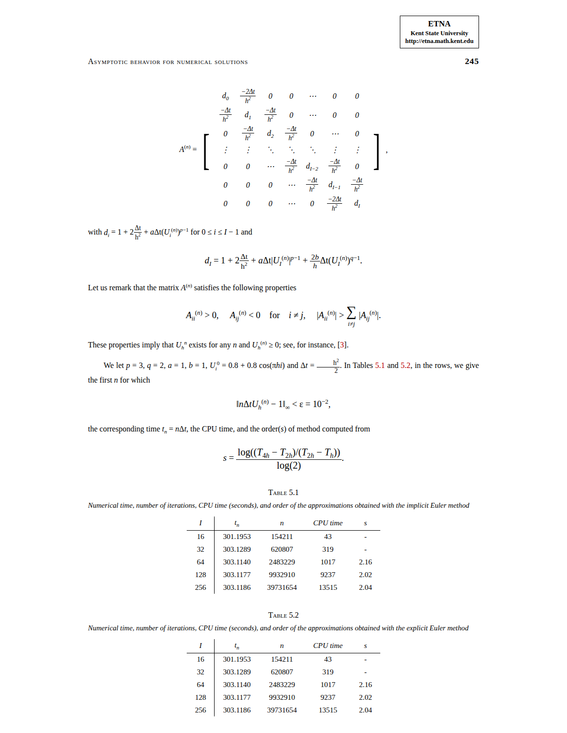ETNA
Kent State University
http://etna.math.kent.edu
Asymptotic behavior for numerical solutions 245
A(n) = [
| d 0 | −2Δt h 2 | 0 | 0 | ⋯ | 0 | 0 |
| −Δt h 2 | d 1 | −Δt h 2 | 0 | ⋯ | 0 | 0 |
| 0 | −Δt h 2 | d 2 | −Δt h 2 | 0 | ⋯ | 0 |
| ⋮ | ⋮ | ⋱ | ⋱ | ⋱ | ⋮ | ⋮ |
| 0 | 0 | ⋯ | −Δt h 2 | d I−2 | −Δt h 2 | 0 |
| 0 | 0 | 0 | ⋯ | −Δt h 2 | d I−1 | −Δt h 2 |
| 0 | 0 | 0 | ⋯ | 0 | −2Δt h 2 | d I |
] ,
with di = 1 + 2Δt h2 + a Δt(Ui(n))p−1 for 0 ≤ i ≤ I − 1 and
dI = 1 + 2Δt h2 + a Δt|UI(n)|p−1 + 2b h Δt(UI(n))q−1.
Let us remark that the matrix A(n) satisfies the following properties
Aii(n) > 0, Aij(n) < 0 for i ≠ j, |Aii(n)| > ∑
i≠j |Aij(n)|.
These properties imply that Uhn exists for any n and Uh(n) ≥ 0; see, for instance, [3].
We let p = 3, q = 2, a = 1, b = 1, Ui0 = 0.8 + 0.8 cos(πhi) and Δt = h22. In Tables 5.1 and 5.2, in the rows, we give the first n for which
‖n ΔtUh(n) − 1‖∞ < ε = 10−2,
the corresponding time tn = n Δt, the CPU time, and the order(s) of method computed from
s = log((T4h − T2h)/(T2h − Th)) log(2) .
Table 5.1
Numerical time, number of iterations, CPU time (seconds), and order of the approximations obtained with the implicit Euler method
| I | t n | n | CPU time | s |
| --- | --- | --- | --- | --- |
| 16 | 301.1953 | 154211 | 43 | - |
| 32 | 303.1289 | 620807 | 319 | - |
| 64 | 303.1140 | 2483229 | 1017 | 2.16 |
| 128 | 303.1177 | 9932910 | 9237 | 2.02 |
| 256 | 303.1186 | 39731654 | 13515 | 2.04 |
Table 5.2
Numerical time, number of iterations, CPU time (seconds), and order of the approximations obtained with the explicit Euler method
| I | t n | n | CPU time | s |
| --- | --- | --- | --- | --- |
| 16 | 301.1953 | 154211 | 43 | - |
| 32 | 303.1289 | 620807 | 319 | - |
| 64 | 303.1140 | 2483229 | 1017 | 2.16 |
| 128 | 303.1177 | 9932910 | 9237 | 2.02 |
| 256 | 303.1186 | 39731654 | 13515 | 2.04 |